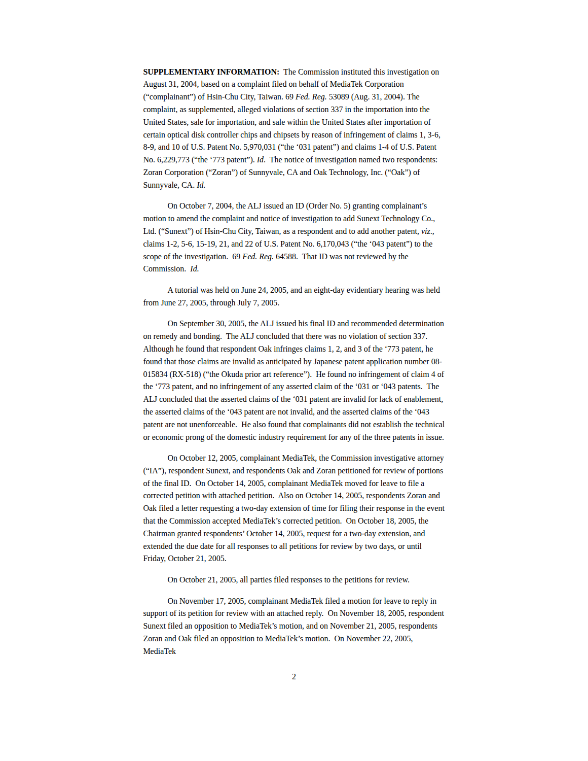SUPPLEMENTARY INFORMATION: The Commission instituted this investigation on August 31, 2004, based on a complaint filed on behalf of MediaTek Corporation (“complainant”) of Hsin-Chu City, Taiwan. 69 Fed. Reg. 53089 (Aug. 31, 2004). The complaint, as supplemented, alleged violations of section 337 in the importation into the United States, sale for importation, and sale within the United States after importation of certain optical disk controller chips and chipsets by reason of infringement of claims 1, 3-6, 8-9, and 10 of U.S. Patent No. 5,970,031 (“the ‘031 patent”) and claims 1-4 of U.S. Patent No. 6,229,773 (“the ‘773 patent”). Id. The notice of investigation named two respondents: Zoran Corporation (“Zoran”) of Sunnyvale, CA and Oak Technology, Inc. (“Oak”) of Sunnyvale, CA. Id.
On October 7, 2004, the ALJ issued an ID (Order No. 5) granting complainant’s motion to amend the complaint and notice of investigation to add Sunext Technology Co., Ltd. (“Sunext”) of Hsin-Chu City, Taiwan, as a respondent and to add another patent, viz., claims 1-2, 5-6, 15-19, 21, and 22 of U.S. Patent No. 6,170,043 (“the ‘043 patent”) to the scope of the investigation. 69 Fed. Reg. 64588. That ID was not reviewed by the Commission. Id.
A tutorial was held on June 24, 2005, and an eight-day evidentiary hearing was held from June 27, 2005, through July 7, 2005.
On September 30, 2005, the ALJ issued his final ID and recommended determination on remedy and bonding. The ALJ concluded that there was no violation of section 337. Although he found that respondent Oak infringes claims 1, 2, and 3 of the ‘773 patent, he found that those claims are invalid as anticipated by Japanese patent application number 08-015834 (RX-518) (“the Okuda prior art reference”). He found no infringement of claim 4 of the ‘773 patent, and no infringement of any asserted claim of the ‘031 or ‘043 patents. The ALJ concluded that the asserted claims of the ‘031 patent are invalid for lack of enablement, the asserted claims of the ‘043 patent are not invalid, and the asserted claims of the ‘043 patent are not unenforceable. He also found that complainants did not establish the technical or economic prong of the domestic industry requirement for any of the three patents in issue.
On October 12, 2005, complainant MediaTek, the Commission investigative attorney (“IA”), respondent Sunext, and respondents Oak and Zoran petitioned for review of portions of the final ID. On October 14, 2005, complainant MediaTek moved for leave to file a corrected petition with attached petition. Also on October 14, 2005, respondents Zoran and Oak filed a letter requesting a two-day extension of time for filing their response in the event that the Commission accepted MediaTek’s corrected petition. On October 18, 2005, the Chairman granted respondents’ October 14, 2005, request for a two-day extension, and extended the due date for all responses to all petitions for review by two days, or until Friday, October 21, 2005.
On October 21, 2005, all parties filed responses to the petitions for review.
On November 17, 2005, complainant MediaTek filed a motion for leave to reply in support of its petition for review with an attached reply. On November 18, 2005, respondent Sunext filed an opposition to MediaTek’s motion, and on November 21, 2005, respondents Zoran and Oak filed an opposition to MediaTek’s motion. On November 22, 2005, MediaTek
2